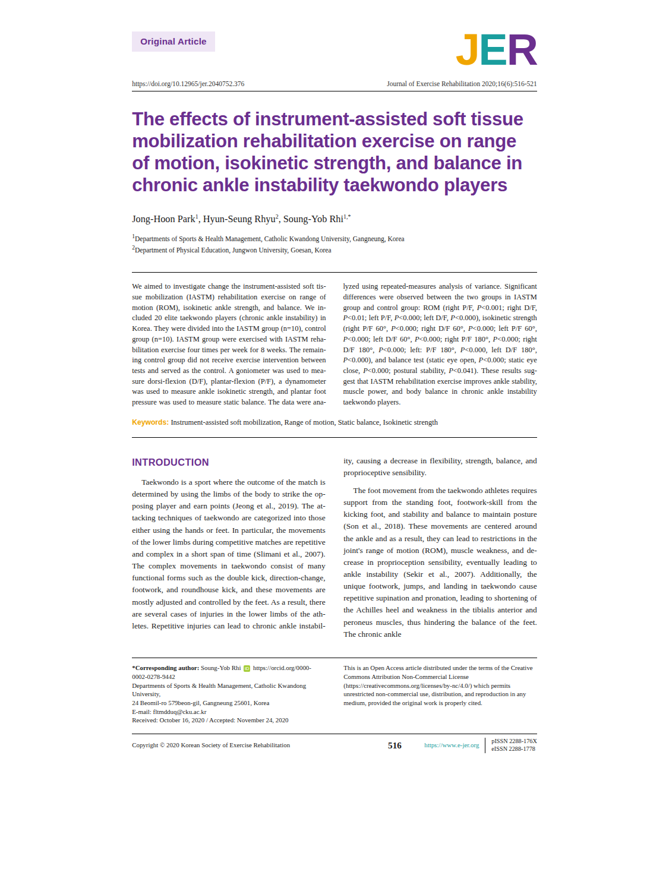Original Article
JER
https://doi.org/10.12965/jer.2040752.376 Journal of Exercise Rehabilitation 2020;16(6):516-521
The effects of instrument-assisted soft tissue mobilization rehabilitation exercise on range of motion, isokinetic strength, and balance in chronic ankle instability taekwondo players
Jong-Hoon Park1, Hyun-Seung Rhyu2, Soung-Yob Rhi1,*
1Departments of Sports & Health Management, Catholic Kwandong University, Gangneung, Korea
2Department of Physical Education, Jungwon University, Goesan, Korea
We aimed to investigate change the instrument-assisted soft tissue mobilization (IASTM) rehabilitation exercise on range of motion (ROM), isokinetic ankle strength, and balance. We included 20 elite taekwondo players (chronic ankle instability) in Korea. They were divided into the IASTM group (n=10), control group (n=10). IASTM group were exercised with IASTM rehabilitation exercise four times per week for 8 weeks. The remaining control group did not receive exercise intervention between tests and served as the control. A goniometer was used to measure dorsi-flexion (D/F), plantar-flexion (P/F), a dynamometer was used to measure ankle isokinetic strength, and plantar foot pressure was used to measure static balance. The data were analyzed using repeated-measures analysis of variance. Significant differences were observed between the two groups in IASTM group and control group: ROM (right P/F, P<0.001; right D/F, P<0.01; left P/F, P<0.000; left D/F, P<0.000), isokinetic strength (right P/F 60°, P<0.000; right D/F 60°, P<0.000; left P/F 60°, P<0.000; left D/F 60°, P<0.000; right P/F 180°, P<0.000; right D/F 180°, P<0.000; left: P/F 180°, P<0.000, left D/F 180°, P<0.000), and balance test (static eye open, P<0.000; static eye close, P<0.000; postural stability, P<0.041). These results suggest that IASTM rehabilitation exercise improves ankle stability, muscle power, and body balance in chronic ankle instability taekwondo players.
Keywords: Instrument-assisted soft mobilization, Range of motion, Static balance, Isokinetic strength
INTRODUCTION
Taekwondo is a sport where the outcome of the match is determined by using the limbs of the body to strike the opposing player and earn points (Jeong et al., 2019). The attacking techniques of taekwondo are categorized into those either using the hands or feet. In particular, the movements of the lower limbs during competitive matches are repetitive and complex in a short span of time (Slimani et al., 2007). The complex movements in taekwondo consist of many functional forms such as the double kick, direction-change, footwork, and roundhouse kick, and these movements are mostly adjusted and controlled by the feet. As a result, there are several cases of injuries in the lower limbs of the athletes. Repetitive injuries can lead to chronic ankle instability, causing a decrease in flexibility, strength, balance, and proprioceptive sensibility.
The foot movement from the taekwondo athletes requires support from the standing foot, footwork-skill from the kicking foot, and stability and balance to maintain posture (Son et al., 2018). These movements are centered around the ankle and as a result, they can lead to restrictions in the joint's range of motion (ROM), muscle weakness, and decrease in proprioception sensibility, eventually leading to ankle instability (Sekir et al., 2007). Additionally, the unique footwork, jumps, and landing in taekwondo cause repetitive supination and pronation, leading to shortening of the Achilles heel and weakness in the tibialis anterior and peroneus muscles, thus hindering the balance of the feet. The chronic ankle
*Corresponding author: Soung-Yob Rhi iD https://orcid.org/0000-0002-0278-9442
Departments of Sports & Health Management, Catholic Kwandong University,
24 Beomil-ro 579beon-gil, Gangneung 25601, Korea
E-mail: fltmdduq@cku.ac.kr
Received: October 16, 2020 / Accepted: November 24, 2020
This is an Open Access article distributed under the terms of the Creative Commons Attribution Non-Commercial License (https://creativecommons.org/licenses/by-nc/4.0/) which permits unrestricted non-commercial use, distribution, and reproduction in any medium, provided the original work is properly cited.
Copyright © 2020 Korean Society of Exercise Rehabilitation
516
https://www.e-jer.org pISSN 2288-176X
eISSN 2288-1778